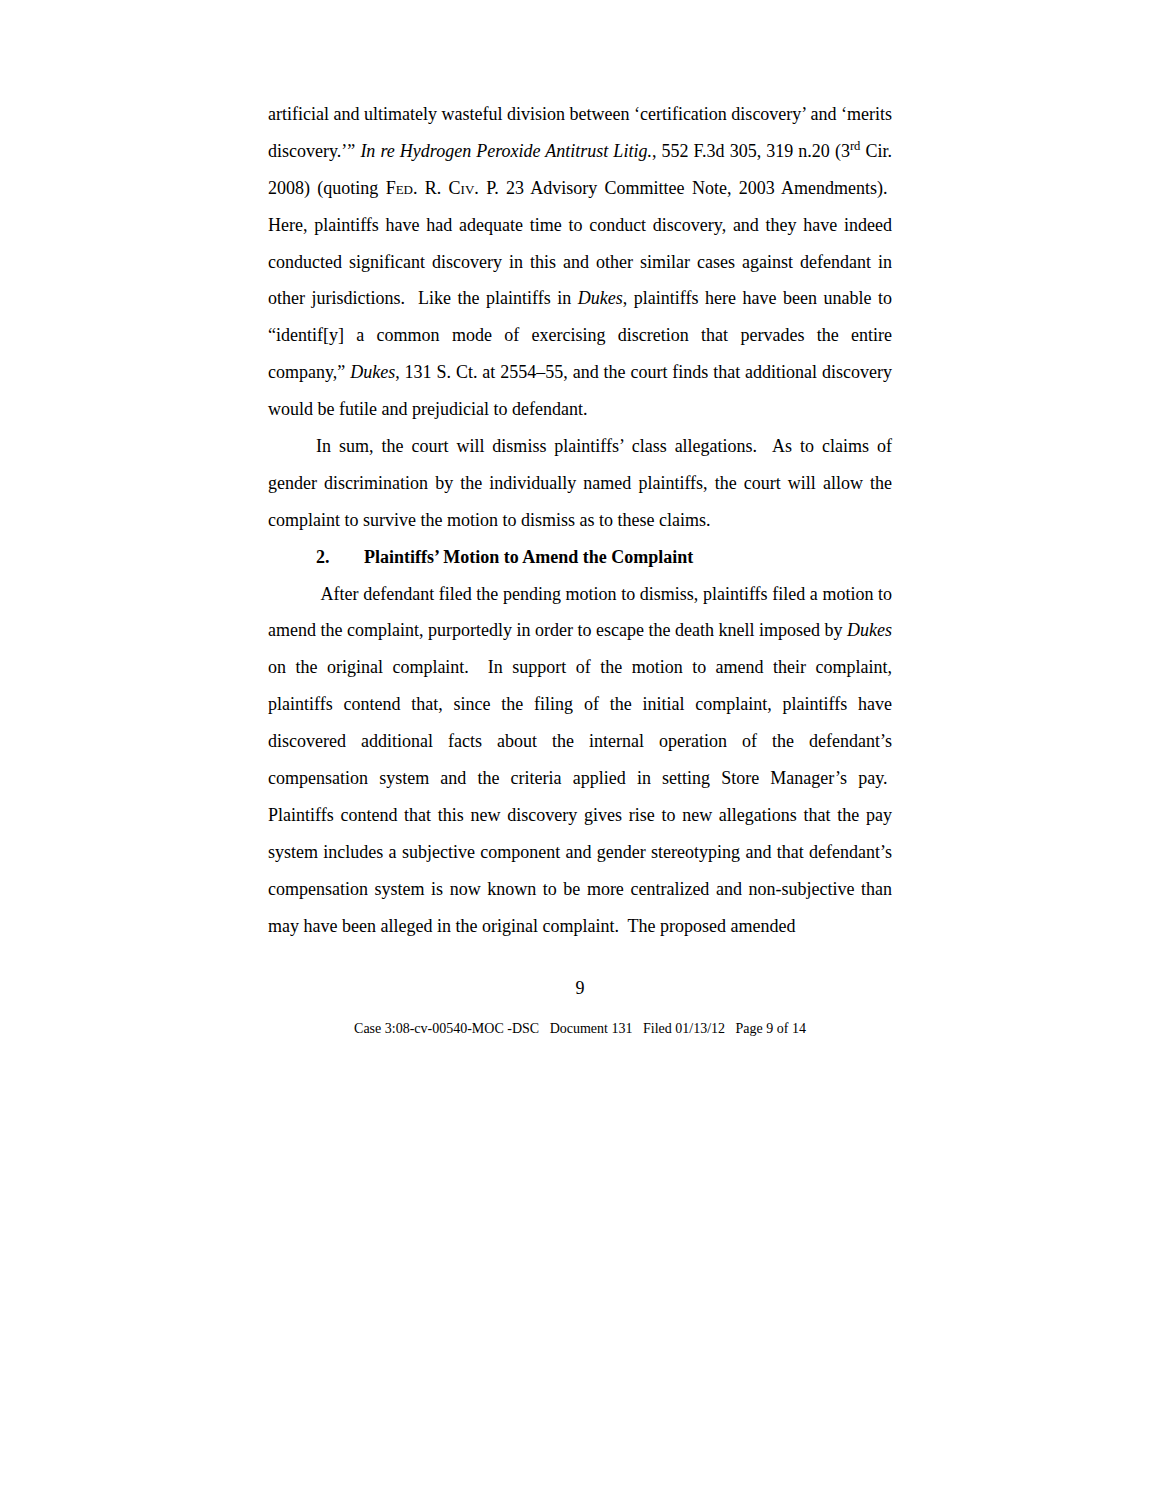artificial and ultimately wasteful division between ‘certification discovery’ and ‘merits discovery.’” In re Hydrogen Peroxide Antitrust Litig., 552 F.3d 305, 319 n.20 (3rd Cir. 2008) (quoting Fed. R. Civ. P. 23 Advisory Committee Note, 2003 Amendments). Here, plaintiffs have had adequate time to conduct discovery, and they have indeed conducted significant discovery in this and other similar cases against defendant in other jurisdictions. Like the plaintiffs in Dukes, plaintiffs here have been unable to “identif[y] a common mode of exercising discretion that pervades the entire company,” Dukes, 131 S. Ct. at 2554–55, and the court finds that additional discovery would be futile and prejudicial to defendant.
In sum, the court will dismiss plaintiffs’ class allegations. As to claims of gender discrimination by the individually named plaintiffs, the court will allow the complaint to survive the motion to dismiss as to these claims.
2. Plaintiffs’ Motion to Amend the Complaint
After defendant filed the pending motion to dismiss, plaintiffs filed a motion to amend the complaint, purportedly in order to escape the death knell imposed by Dukes on the original complaint. In support of the motion to amend their complaint, plaintiffs contend that, since the filing of the initial complaint, plaintiffs have discovered additional facts about the internal operation of the defendant’s compensation system and the criteria applied in setting Store Manager’s pay. Plaintiffs contend that this new discovery gives rise to new allegations that the pay system includes a subjective component and gender stereotyping and that defendant’s compensation system is now known to be more centralized and non-subjective than may have been alleged in the original complaint. The proposed amended
9
Case 3:08-cv-00540-MOC -DSC Document 131 Filed 01/13/12 Page 9 of 14